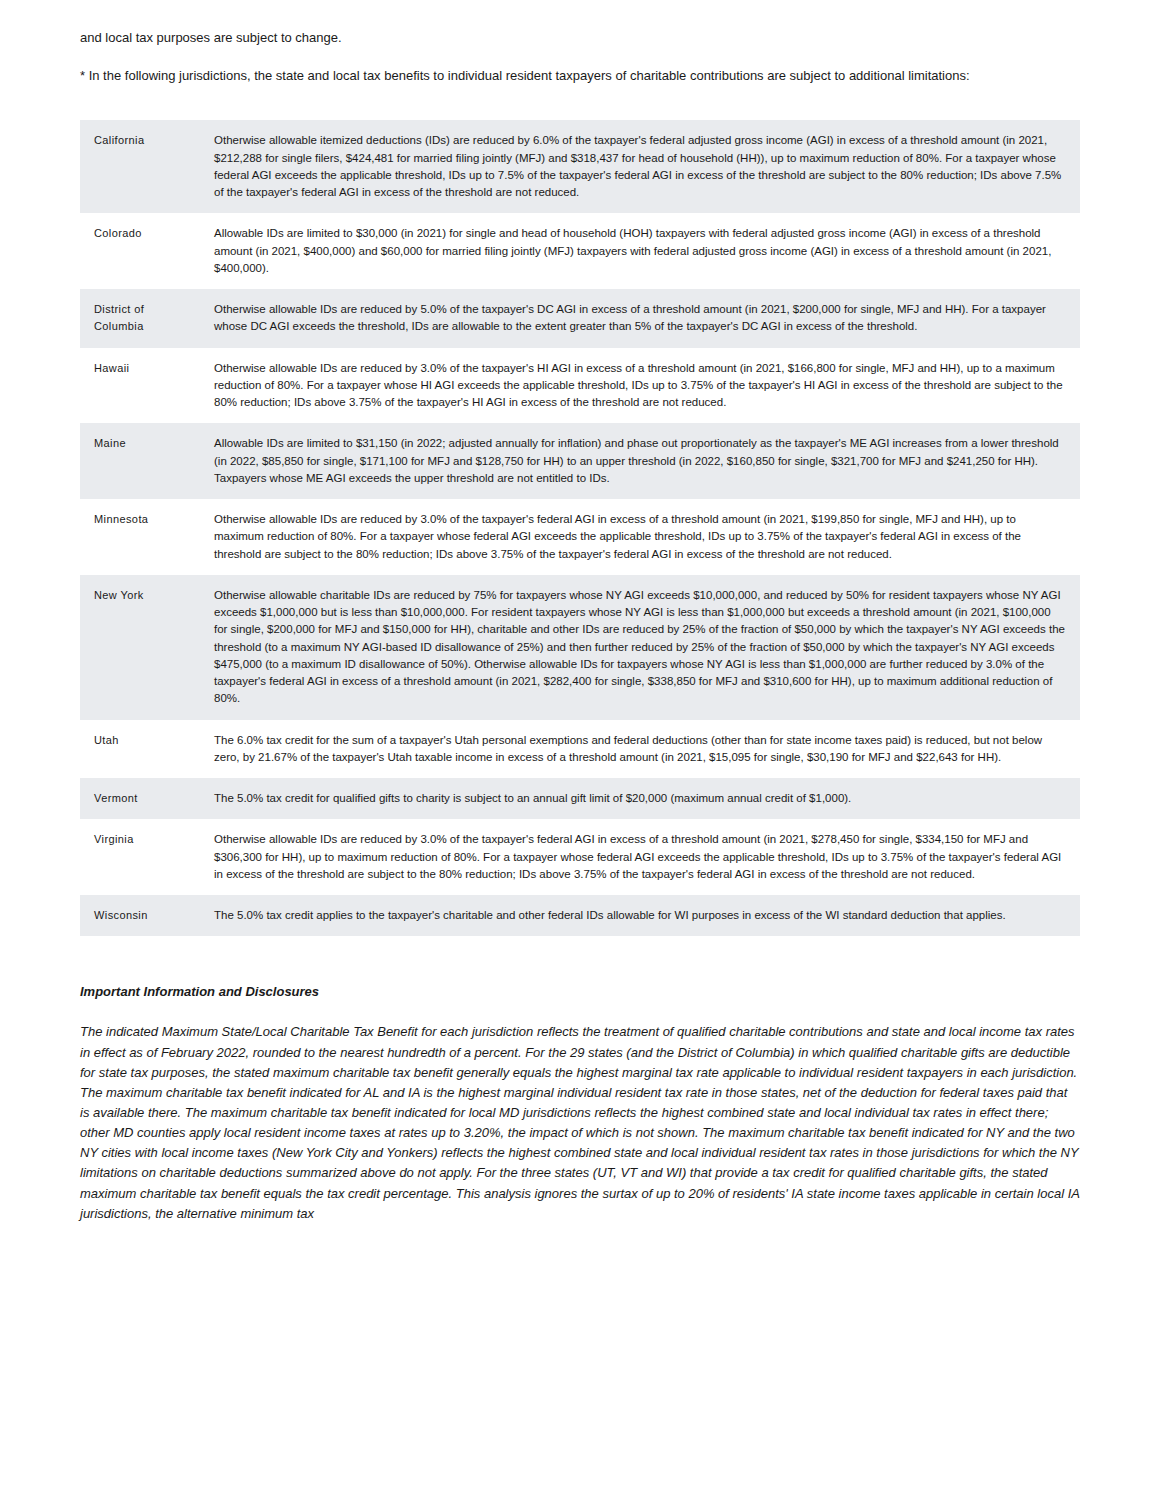and local tax purposes are subject to change.
* In the following jurisdictions, the state and local tax benefits to individual resident taxpayers of charitable contributions are subject to additional limitations:
| California | Otherwise allowable itemized deductions (IDs) are reduced by 6.0% of the taxpayer's federal adjusted gross income (AGI) in excess of a threshold amount (in 2021, $212,288 for single filers, $424,481 for married filing jointly (MFJ) and $318,437 for head of household (HH)), up to maximum reduction of 80%. For a taxpayer whose federal AGI exceeds the applicable threshold, IDs up to 7.5% of the taxpayer's federal AGI in excess of the threshold are subject to the 80% reduction; IDs above 7.5% of the taxpayer's federal AGI in excess of the threshold are not reduced. |
| Colorado | Allowable IDs are limited to $30,000 (in 2021) for single and head of household (HOH) taxpayers with federal adjusted gross income (AGI) in excess of a threshold amount (in 2021, $400,000) and $60,000 for married filing jointly (MFJ) taxpayers with federal adjusted gross income (AGI) in excess of a threshold amount (in 2021, $400,000). |
| District of Columbia | Otherwise allowable IDs are reduced by 5.0% of the taxpayer's DC AGI in excess of a threshold amount (in 2021, $200,000 for single, MFJ and HH). For a taxpayer whose DC AGI exceeds the threshold, IDs are allowable to the extent greater than 5% of the taxpayer's DC AGI in excess of the threshold. |
| Hawaii | Otherwise allowable IDs are reduced by 3.0% of the taxpayer's HI AGI in excess of a threshold amount (in 2021, $166,800 for single, MFJ and HH), up to a maximum reduction of 80%. For a taxpayer whose HI AGI exceeds the applicable threshold, IDs up to 3.75% of the taxpayer's HI AGI in excess of the threshold are subject to the 80% reduction; IDs above 3.75% of the taxpayer's HI AGI in excess of the threshold are not reduced. |
| Maine | Allowable IDs are limited to $31,150 (in 2022; adjusted annually for inflation) and phase out proportionately as the taxpayer's ME AGI increases from a lower threshold (in 2022, $85,850 for single, $171,100 for MFJ and $128,750 for HH) to an upper threshold (in 2022, $160,850 for single, $321,700 for MFJ and $241,250 for HH). Taxpayers whose ME AGI exceeds the upper threshold are not entitled to IDs. |
| Minnesota | Otherwise allowable IDs are reduced by 3.0% of the taxpayer's federal AGI in excess of a threshold amount (in 2021, $199,850 for single, MFJ and HH), up to maximum reduction of 80%. For a taxpayer whose federal AGI exceeds the applicable threshold, IDs up to 3.75% of the taxpayer's federal AGI in excess of the threshold are subject to the 80% reduction; IDs above 3.75% of the taxpayer's federal AGI in excess of the threshold are not reduced. |
| New York | Otherwise allowable charitable IDs are reduced by 75% for taxpayers whose NY AGI exceeds $10,000,000, and reduced by 50% for resident taxpayers whose NY AGI exceeds $1,000,000 but is less than $10,000,000. For resident taxpayers whose NY AGI is less than $1,000,000 but exceeds a threshold amount (in 2021, $100,000 for single, $200,000 for MFJ and $150,000 for HH), charitable and other IDs are reduced by 25% of the fraction of $50,000 by which the taxpayer's NY AGI exceeds the threshold (to a maximum NY AGI-based ID disallowance of 25%) and then further reduced by 25% of the fraction of $50,000 by which the taxpayer's NY AGI exceeds $475,000 (to a maximum ID disallowance of 50%). Otherwise allowable IDs for taxpayers whose NY AGI is less than $1,000,000 are further reduced by 3.0% of the taxpayer's federal AGI in excess of a threshold amount (in 2021, $282,400 for single, $338,850 for MFJ and $310,600 for HH), up to maximum additional reduction of 80%. |
| Utah | The 6.0% tax credit for the sum of a taxpayer's Utah personal exemptions and federal deductions (other than for state income taxes paid) is reduced, but not below zero, by 21.67% of the taxpayer's Utah taxable income in excess of a threshold amount (in 2021, $15,095 for single, $30,190 for MFJ and $22,643 for HH). |
| Vermont | The 5.0% tax credit for qualified gifts to charity is subject to an annual gift limit of $20,000 (maximum annual credit of $1,000). |
| Virginia | Otherwise allowable IDs are reduced by 3.0% of the taxpayer's federal AGI in excess of a threshold amount (in 2021, $278,450 for single, $334,150 for MFJ and $306,300 for HH), up to maximum reduction of 80%. For a taxpayer whose federal AGI exceeds the applicable threshold, IDs up to 3.75% of the taxpayer's federal AGI in excess of the threshold are subject to the 80% reduction; IDs above 3.75% of the taxpayer's federal AGI in excess of the threshold are not reduced. |
| Wisconsin | The 5.0% tax credit applies to the taxpayer's charitable and other federal IDs allowable for WI purposes in excess of the WI standard deduction that applies. |
Important Information and Disclosures
The indicated Maximum State/Local Charitable Tax Benefit for each jurisdiction reflects the treatment of qualified charitable contributions and state and local income tax rates in effect as of February 2022, rounded to the nearest hundredth of a percent. For the 29 states (and the District of Columbia) in which qualified charitable gifts are deductible for state tax purposes, the stated maximum charitable tax benefit generally equals the highest marginal tax rate applicable to individual resident taxpayers in each jurisdiction. The maximum charitable tax benefit indicated for AL and IA is the highest marginal individual resident tax rate in those states, net of the deduction for federal taxes paid that is available there. The maximum charitable tax benefit indicated for local MD jurisdictions reflects the highest combined state and local individual tax rates in effect there; other MD counties apply local resident income taxes at rates up to 3.20%, the impact of which is not shown. The maximum charitable tax benefit indicated for NY and the two NY cities with local income taxes (New York City and Yonkers) reflects the highest combined state and local individual resident tax rates in those jurisdictions for which the NY limitations on charitable deductions summarized above do not apply. For the three states (UT, VT and WI) that provide a tax credit for qualified charitable gifts, the stated maximum charitable tax benefit equals the tax credit percentage. This analysis ignores the surtax of up to 20% of residents' IA state income taxes applicable in certain local IA jurisdictions, the alternative minimum tax